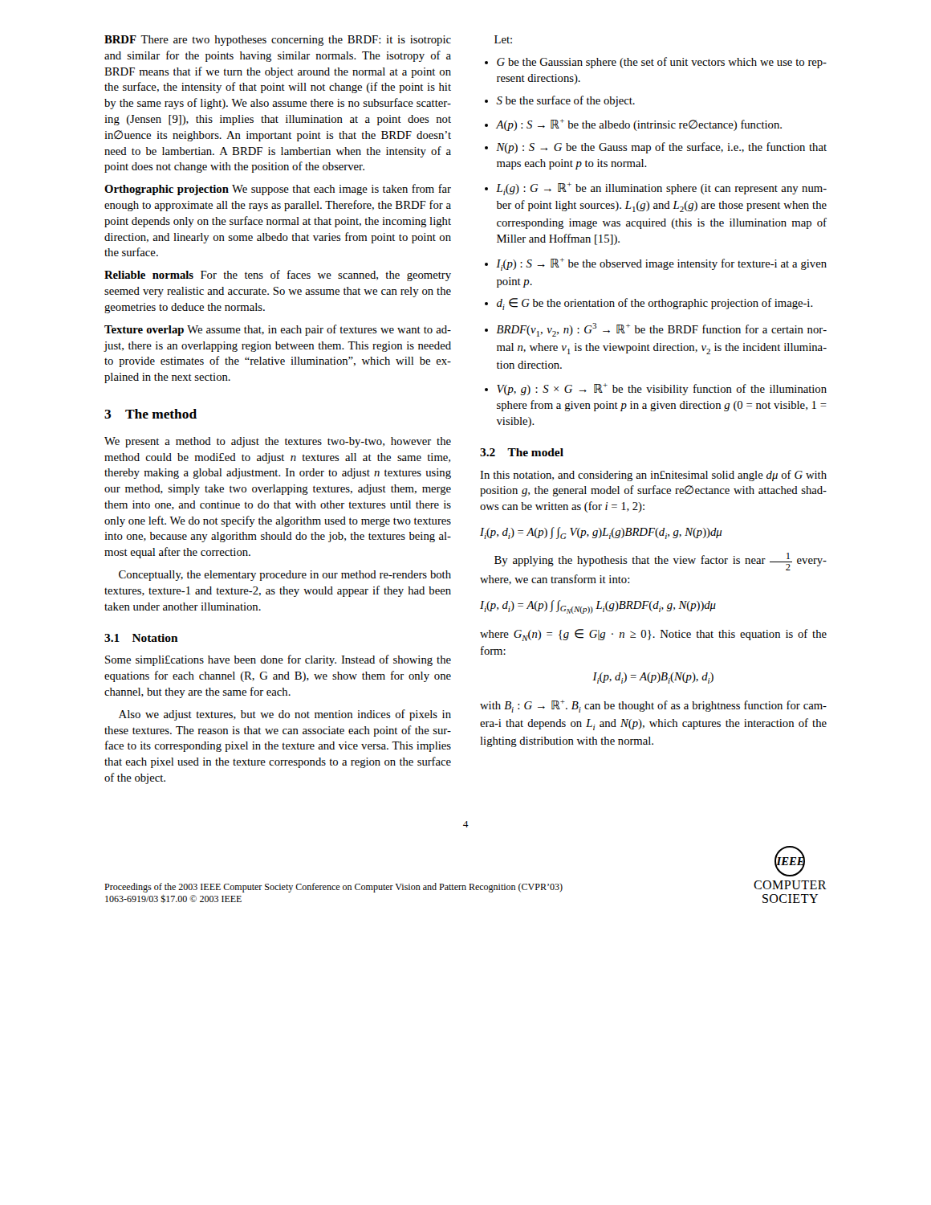BRDF There are two hypotheses concerning the BRDF: it is isotropic and similar for the points having similar normals. The isotropy of a BRDF means that if we turn the object around the normal at a point on the surface, the intensity of that point will not change (if the point is hit by the same rays of light). We also assume there is no subsurface scattering (Jensen [9]), this implies that illumination at a point does not in∅uence its neighbors. An important point is that the BRDF doesn’t need to be lambertian. A BRDF is lambertian when the intensity of a point does not change with the position of the observer.
Orthographic projection We suppose that each image is taken from far enough to approximate all the rays as parallel. Therefore, the BRDF for a point depends only on the surface normal at that point, the incoming light direction, and linearly on some albedo that varies from point to point on the surface.
Reliable normals For the tens of faces we scanned, the geometry seemed very realistic and accurate. So we assume that we can rely on the geometries to deduce the normals.
Texture overlap We assume that, in each pair of textures we want to adjust, there is an overlapping region between them. This region is needed to provide estimates of the “relative illumination”, which will be explained in the next section.
3 The method
We present a method to adjust the textures two-by-two, however the method could be modi£ed to adjust n textures all at the same time, thereby making a global adjustment. In order to adjust n textures using our method, simply take two overlapping textures, adjust them, merge them into one, and continue to do that with other textures until there is only one left. We do not specify the algorithm used to merge two textures into one, because any algorithm should do the job, the textures being almost equal after the correction.
Conceptually, the elementary procedure in our method re-renders both textures, texture-1 and texture-2, as they would appear if they had been taken under another illumination.
3.1 Notation
Some simpli£cations have been done for clarity. Instead of showing the equations for each channel (R, G and B), we show them for only one channel, but they are the same for each.
Also we adjust textures, but we do not mention indices of pixels in these textures. The reason is that we can associate each point of the surface to its corresponding pixel in the texture and vice versa. This implies that each pixel used in the texture corresponds to a region on the surface of the object.
Let:
G be the Gaussian sphere (the set of unit vectors which we use to represent directions).
S be the surface of the object.
A(p) : S → ℝ+ be the albedo (intrinsic re∅ectance) function.
N(p) : S → G be the Gauss map of the surface, i.e., the function that maps each point p to its normal.
Li(g) : G → ℝ+ be an illumination sphere (it can represent any number of point light sources). L1(g) and L2(g) are those present when the corresponding image was acquired (this is the illumination map of Miller and Hoffman [15]).
Ii(p) : S → ℝ+ be the observed image intensity for texture-i at a given point p.
di ∈ G be the orientation of the orthographic projection of image-i.
BRDF(v1, v2, n) : G3 → ℝ+ be the BRDF function for a certain normal n, where v1 is the viewpoint direction, v2 is the incident illumination direction.
V(p, g) : S × G → ℝ+ be the visibility function of the illumination sphere from a given point p in a given direction g (0 = not visible, 1 = visible).
3.2 The model
In this notation, and considering an in£nitesimal solid angle dμ of G with position g, the general model of surface re∅ectance with attached shadows can be written as (for i = 1, 2):
Ii(p, di) = A(p) ∫ ∫G V(p, g)Li(g)BRDF(di, g, N(p))dμ
By applying the hypothesis that the view factor is near 12 everywhere, we can transform it into:
Ii(p, di) = A(p) ∫ ∫GN(N(p)) Li(g)BRDF(di, g, N(p))dμ
where GN(n) = {g ∈ G|g · n ≥ 0}. Notice that this equation is of the form:
Ii(p, di) = A(p)Bi(N(p), di)
with Bi : G → ℝ+. Bi can be thought of as a brightness function for camera-i that depends on Li and N(p), which captures the interaction of the lighting distribution with the normal.
4
Proceedings of the 2003 IEEE Computer Society Conference on Computer Vision and Pattern Recognition (CVPR’03)
1063-6919/03 $17.00 © 2003 IEEE
IEEE
COMPUTER
SOCIETY